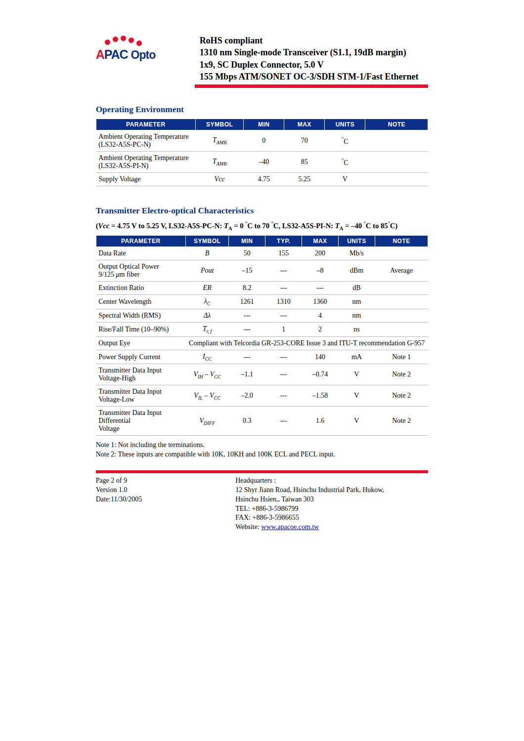APAC Opto
RoHS compliant
1310 nm Single-mode Transceiver (S1.1, 19dB margin)
1x9, SC Duplex Connector, 5.0 V
155 Mbps ATM/SONET OC-3/SDH STM-1/Fast Ethernet
Operating Environment
| PARAMETER | SYMBOL | MIN | MAX | UNITS | NOTE |
| --- | --- | --- | --- | --- | --- |
| Ambient Operating Temperature (LS32-A5S-PC-N) | T AMB | 0 | 70 | ° C | |
| Ambient Operating Temperature (LS32-A5S-PI-N) | T AMB | –40 | 85 | ° C | |
| Supply Voltage | Vcc | 4.75 | 5.25 | V | |
Transmitter Electro-optical Characteristics
(Vcc = 4.75 V to 5.25 V, LS32-A5S-PC-N: TA = 0 °C to 70 °C, LS32-A5S-PI-N: TA = –40 °C to 85°C)
| PARAMETER | SYMBOL | MIN | TYP. | MAX | UNITS | NOTE |
| --- | --- | --- | --- | --- | --- | --- |
| Data Rate | B | 50 | 155 | 200 | Mb/s | |
| Output Optical Power 9/125 μ m fiber | Pout | –15 | --- | –8 | dBm | Average |
| Extinction Ratio | ER | 8.2 | --- | --- | dB | |
| Center Wavelength | λ C | 1261 | 1310 | 1360 | nm | |
| Spectral Width (RMS) | Δλ | --- | --- | 4 | nm | |
| Rise/Fall Time (10–90%) | T r, f | --- | 1 | 2 | ns | |
| Output Eye | Compliant with Telcordia GR-253-CORE Issue 3 and ITU-T recommendation G-957 |
| Power Supply Current | I CC | --- | --- | 140 | mA | Note 1 |
| Transmitter Data Input Voltage-High | V IH – V CC | –1.1 | --- | –0.74 | V | Note 2 |
| Transmitter Data Input Voltage-Low | V IL – V CC | –2.0 | --- | –1.58 | V | Note 2 |
| Transmitter Data Input Differential Voltage | V DIFF | 0.3 | --- | 1.6 | V | Note 2 |
Note 1: Not including the terminations.
Note 2: These inputs are compatible with 10K, 10KH and 100K ECL and PECL input.
Page 2 of 9
Version 1.0
Date:11/30/2005
Headquarters :
12 Shyr Jiann Road, Hsinchu Industrial Park, Hukow,
Hsinchu Hsien,, Taiwan 303
TEL: +886-3-5986799
FAX: +886-3-5986655
Website: www.apacoe.com.tw